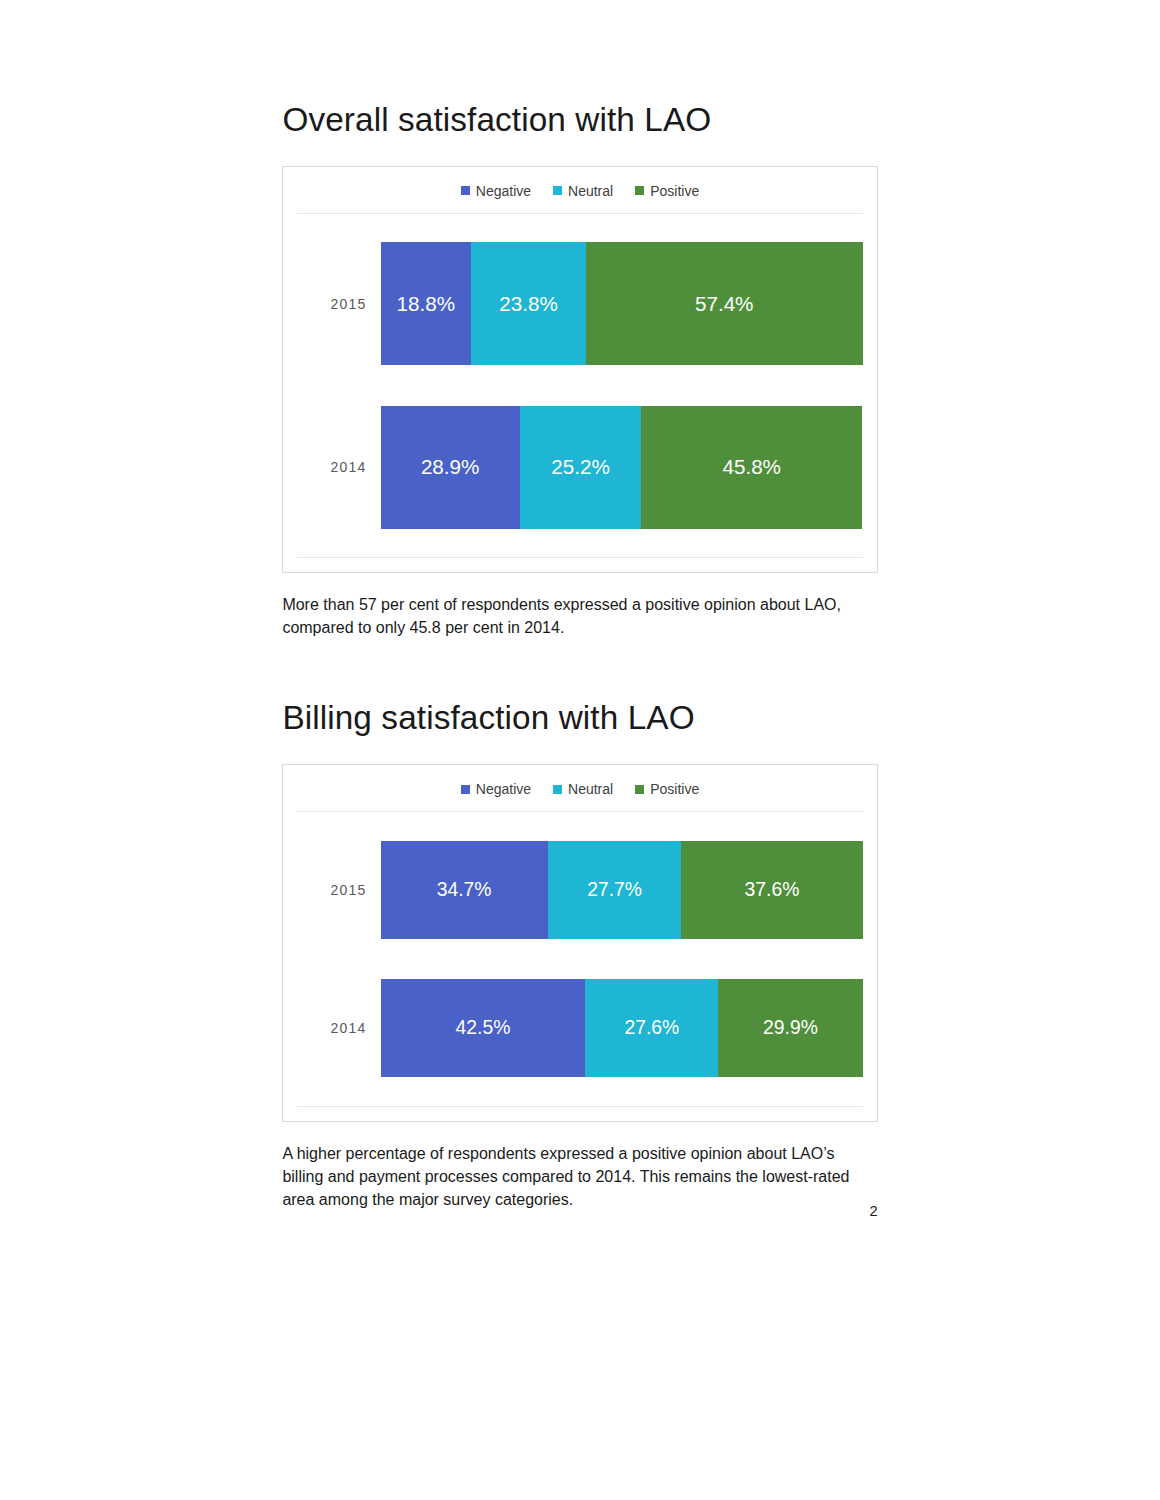Overall satisfaction with LAO
Negative Neutral Positive
2015
18.8%
23.8%
57.4%
2014
28.9%
25.2%
45.8%
More than 57 per cent of respondents expressed a positive opinion about LAO, compared to only 45.8 per cent in 2014.
Billing satisfaction with LAO
Negative Neutral Positive
2015
34.7%
27.7%
37.6%
2014
42.5%
27.6%
29.9%
A higher percentage of respondents expressed a positive opinion about LAO’s billing and payment processes compared to 2014. This remains the lowest-rated area among the major survey categories.
2